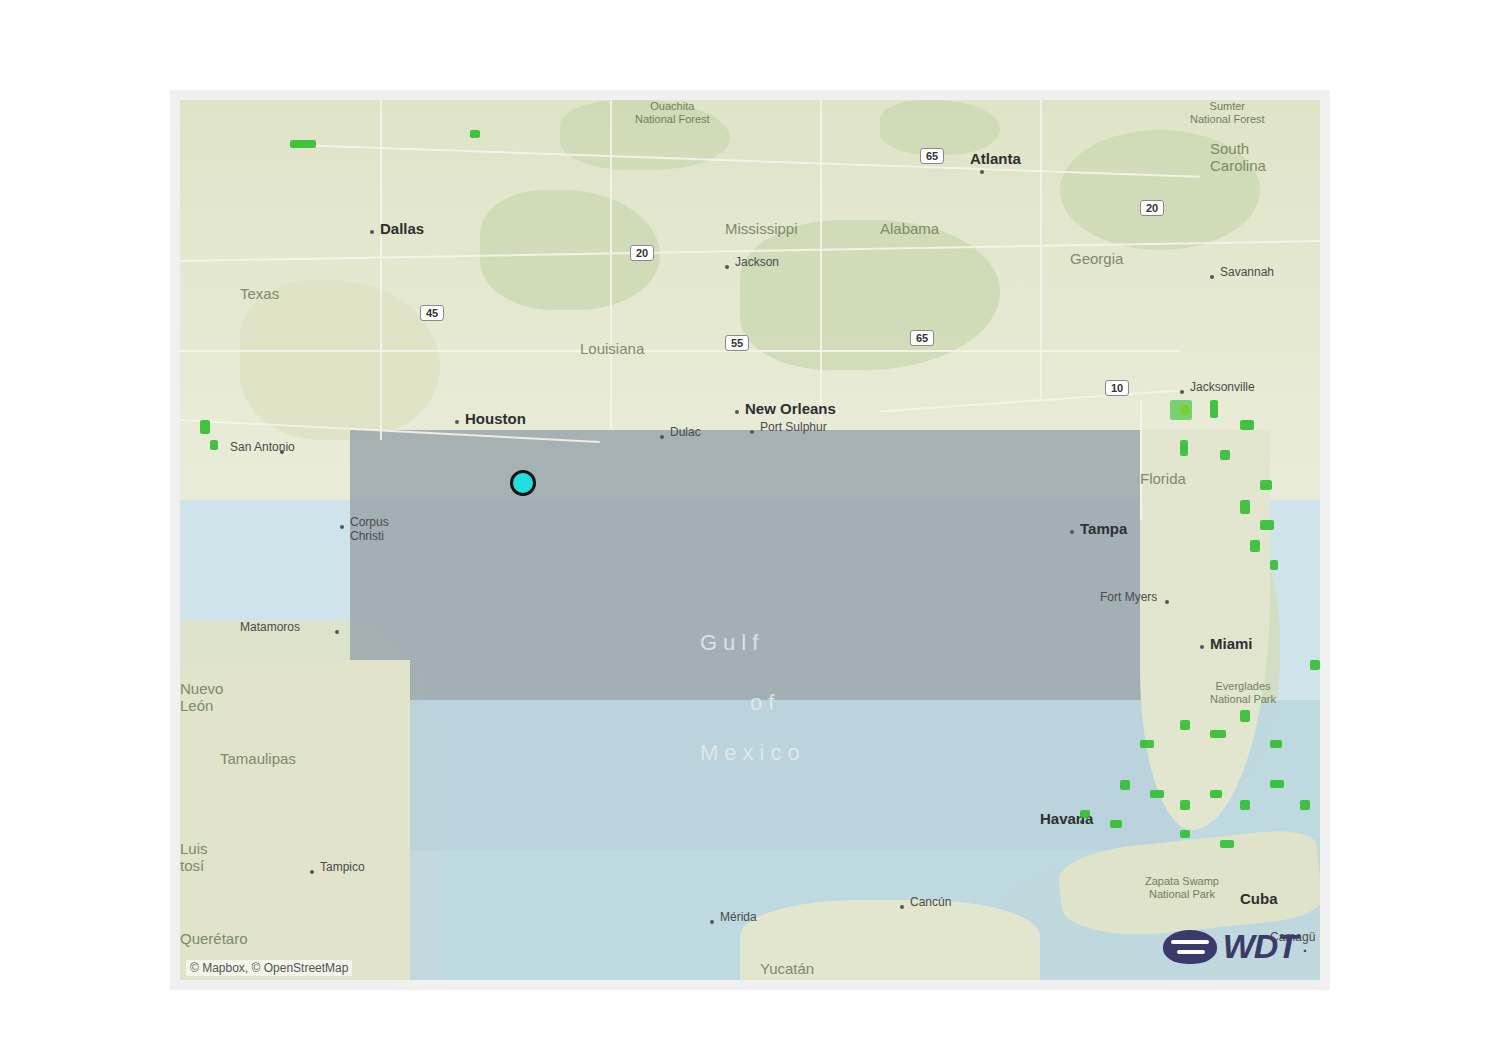65
20
20
45
55
65
10
Ouachita
National Forest
Sumter
National Forest
Everglades
National Park
Zapata Swamp
National Park
Mississippi
Alabama
Georgia
South
Carolina
Texas
Louisiana
Florida
Nuevo
León
Tamaulipas
Luis
tosí
Querétaro
Yucatán
Dallas
Atlanta
Jackson
Savannah
Houston
San Antonio
New Orleans
Dulac
Port Sulphur
Jacksonville
Tampa
Fort Myers
Miami
Corpus
Christi
Matamoros
Tampico
Mérida
Cancún
Havana
Cuba
Camagü
Gulf
of
Mexico
© Mapbox, © OpenStreetMap
WDT.